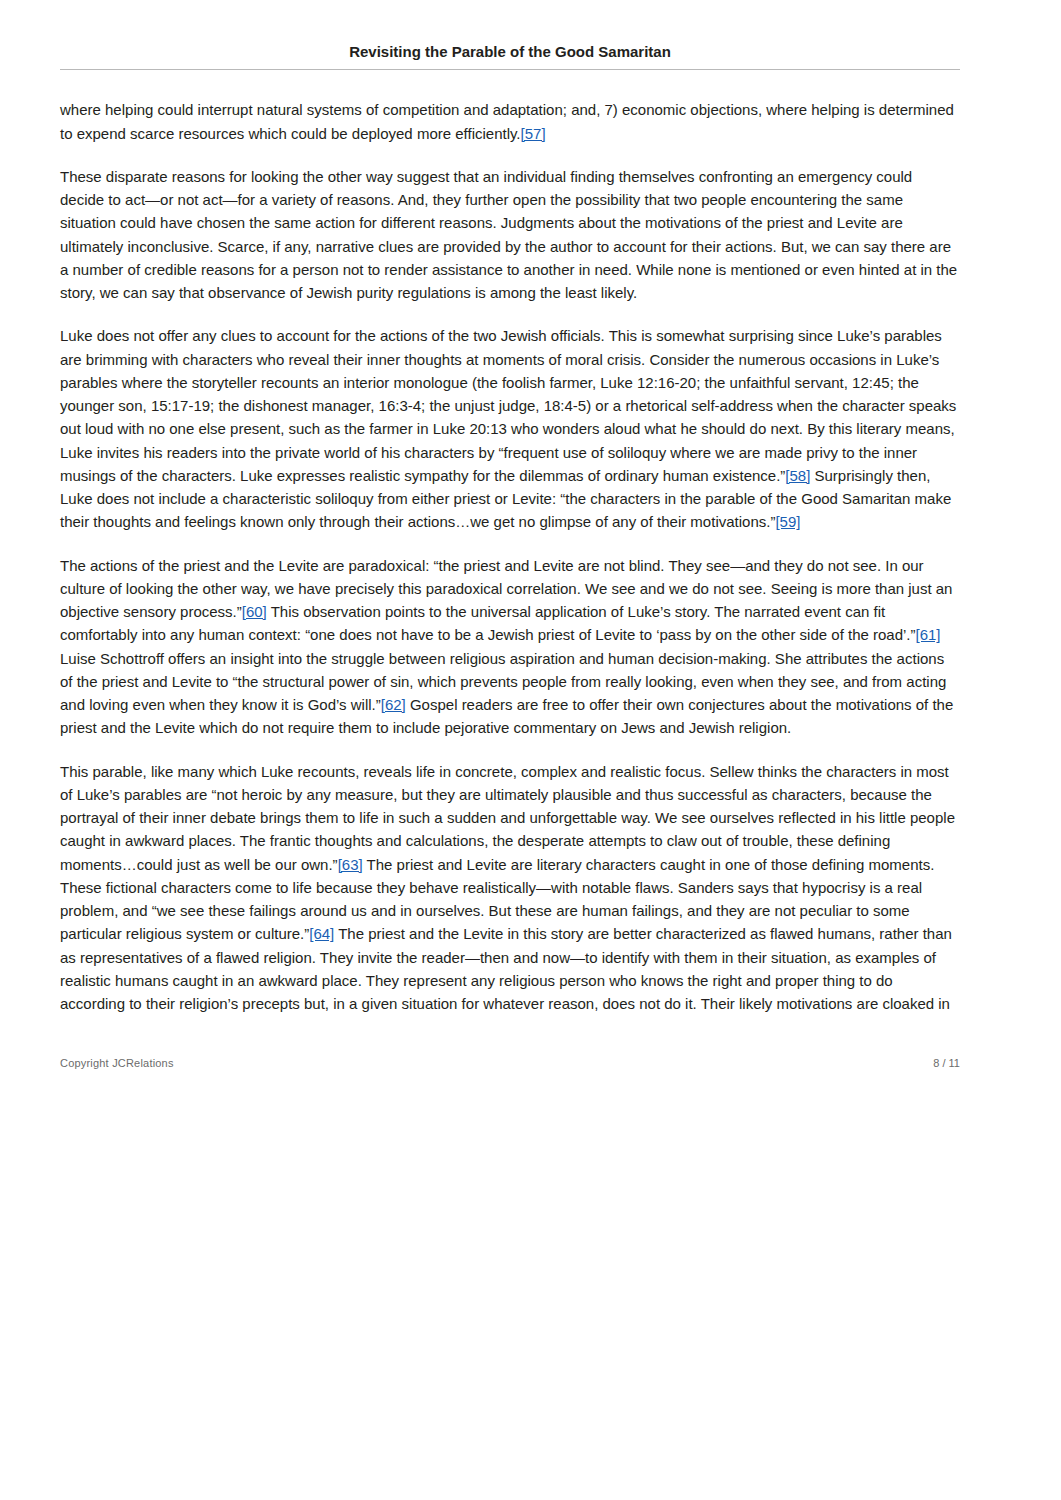Revisiting the Parable of the Good Samaritan
where helping could interrupt natural systems of competition and adaptation; and, 7) economic objections, where helping is determined to expend scarce resources which could be deployed more efficiently.[57]
These disparate reasons for looking the other way suggest that an individual finding themselves confronting an emergency could decide to act—or not act—for a variety of reasons. And, they further open the possibility that two people encountering the same situation could have chosen the same action for different reasons. Judgments about the motivations of the priest and Levite are ultimately inconclusive. Scarce, if any, narrative clues are provided by the author to account for their actions. But, we can say there are a number of credible reasons for a person not to render assistance to another in need. While none is mentioned or even hinted at in the story, we can say that observance of Jewish purity regulations is among the least likely.
Luke does not offer any clues to account for the actions of the two Jewish officials. This is somewhat surprising since Luke’s parables are brimming with characters who reveal their inner thoughts at moments of moral crisis. Consider the numerous occasions in Luke’s parables where the storyteller recounts an interior monologue (the foolish farmer, Luke 12:16-20; the unfaithful servant, 12:45; the younger son, 15:17-19; the dishonest manager, 16:3-4; the unjust judge, 18:4-5) or a rhetorical self-address when the character speaks out loud with no one else present, such as the farmer in Luke 20:13 who wonders aloud what he should do next. By this literary means, Luke invites his readers into the private world of his characters by “frequent use of soliloquy where we are made privy to the inner musings of the characters. Luke expresses realistic sympathy for the dilemmas of ordinary human existence.”[58] Surprisingly then, Luke does not include a characteristic soliloquy from either priest or Levite: “the characters in the parable of the Good Samaritan make their thoughts and feelings known only through their actions…we get no glimpse of any of their motivations.”[59]
The actions of the priest and the Levite are paradoxical: “the priest and Levite are not blind. They see—and they do not see. In our culture of looking the other way, we have precisely this paradoxical correlation. We see and we do not see. Seeing is more than just an objective sensory process.”[60] This observation points to the universal application of Luke’s story. The narrated event can fit comfortably into any human context: “one does not have to be a Jewish priest of Levite to ‘pass by on the other side of the road’.”[61] Luise Schottroff offers an insight into the struggle between religious aspiration and human decision-making. She attributes the actions of the priest and Levite to “the structural power of sin, which prevents people from really looking, even when they see, and from acting and loving even when they know it is God’s will.”[62] Gospel readers are free to offer their own conjectures about the motivations of the priest and the Levite which do not require them to include pejorative commentary on Jews and Jewish religion.
This parable, like many which Luke recounts, reveals life in concrete, complex and realistic focus. Sellew thinks the characters in most of Luke’s parables are “not heroic by any measure, but they are ultimately plausible and thus successful as characters, because the portrayal of their inner debate brings them to life in such a sudden and unforgettable way. We see ourselves reflected in his little people caught in awkward places. The frantic thoughts and calculations, the desperate attempts to claw out of trouble, these defining moments…could just as well be our own.”[63] The priest and Levite are literary characters caught in one of those defining moments. These fictional characters come to life because they behave realistically—with notable flaws. Sanders says that hypocrisy is a real problem, and “we see these failings around us and in ourselves. But these are human failings, and they are not peculiar to some particular religious system or culture.”[64] The priest and the Levite in this story are better characterized as flawed humans, rather than as representatives of a flawed religion. They invite the reader—then and now—to identify with them in their situation, as examples of realistic humans caught in an awkward place. They represent any religious person who knows the right and proper thing to do according to their religion’s precepts but, in a given situation for whatever reason, does not do it. Their likely motivations are cloaked in
Copyright JCRelations 8 / 11